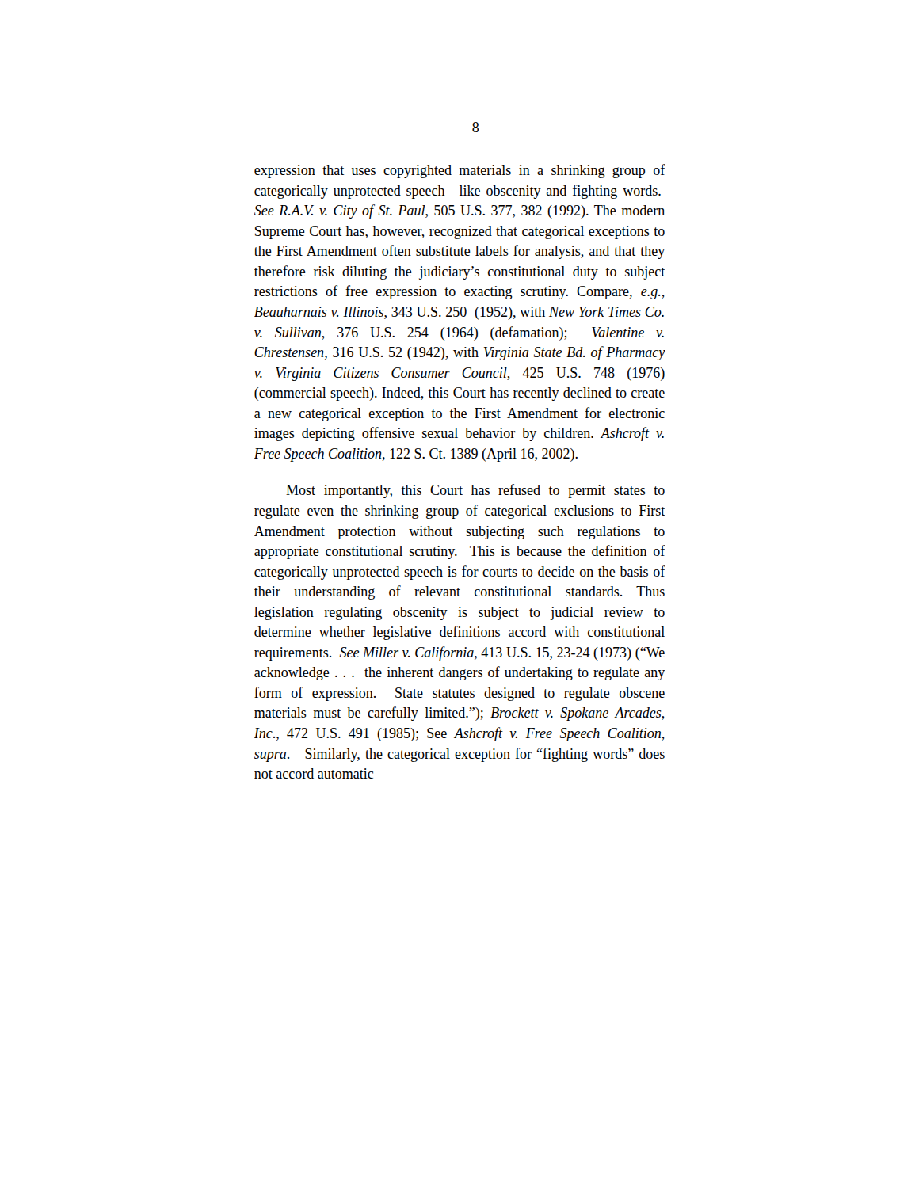8
expression that uses copyrighted materials in a shrinking group of categorically unprotected speech—like obscenity and fighting words. See R.A.V. v. City of St. Paul, 505 U.S. 377, 382 (1992). The modern Supreme Court has, however, recognized that categorical exceptions to the First Amendment often substitute labels for analysis, and that they therefore risk diluting the judiciary’s constitutional duty to subject restrictions of free expression to exacting scrutiny. Compare, e.g., Beauharnais v. Illinois, 343 U.S. 250 (1952), with New York Times Co. v. Sullivan, 376 U.S. 254 (1964) (defamation); Valentine v. Chrestensen, 316 U.S. 52 (1942), with Virginia State Bd. of Pharmacy v. Virginia Citizens Consumer Council, 425 U.S. 748 (1976) (commercial speech). Indeed, this Court has recently declined to create a new categorical exception to the First Amendment for electronic images depicting offensive sexual behavior by children. Ashcroft v. Free Speech Coalition, 122 S. Ct. 1389 (April 16, 2002).
Most importantly, this Court has refused to permit states to regulate even the shrinking group of categorical exclusions to First Amendment protection without subjecting such regulations to appropriate constitutional scrutiny. This is because the definition of categorically unprotected speech is for courts to decide on the basis of their understanding of relevant constitutional standards. Thus legislation regulating obscenity is subject to judicial review to determine whether legislative definitions accord with constitutional requirements. See Miller v. California, 413 U.S. 15, 23-24 (1973) (“We acknowledge . . . the inherent dangers of undertaking to regulate any form of expression. State statutes designed to regulate obscene materials must be carefully limited.”); Brockett v. Spokane Arcades, Inc., 472 U.S. 491 (1985); See Ashcroft v. Free Speech Coalition, supra. Similarly, the categorical exception for “fighting words” does not accord automatic